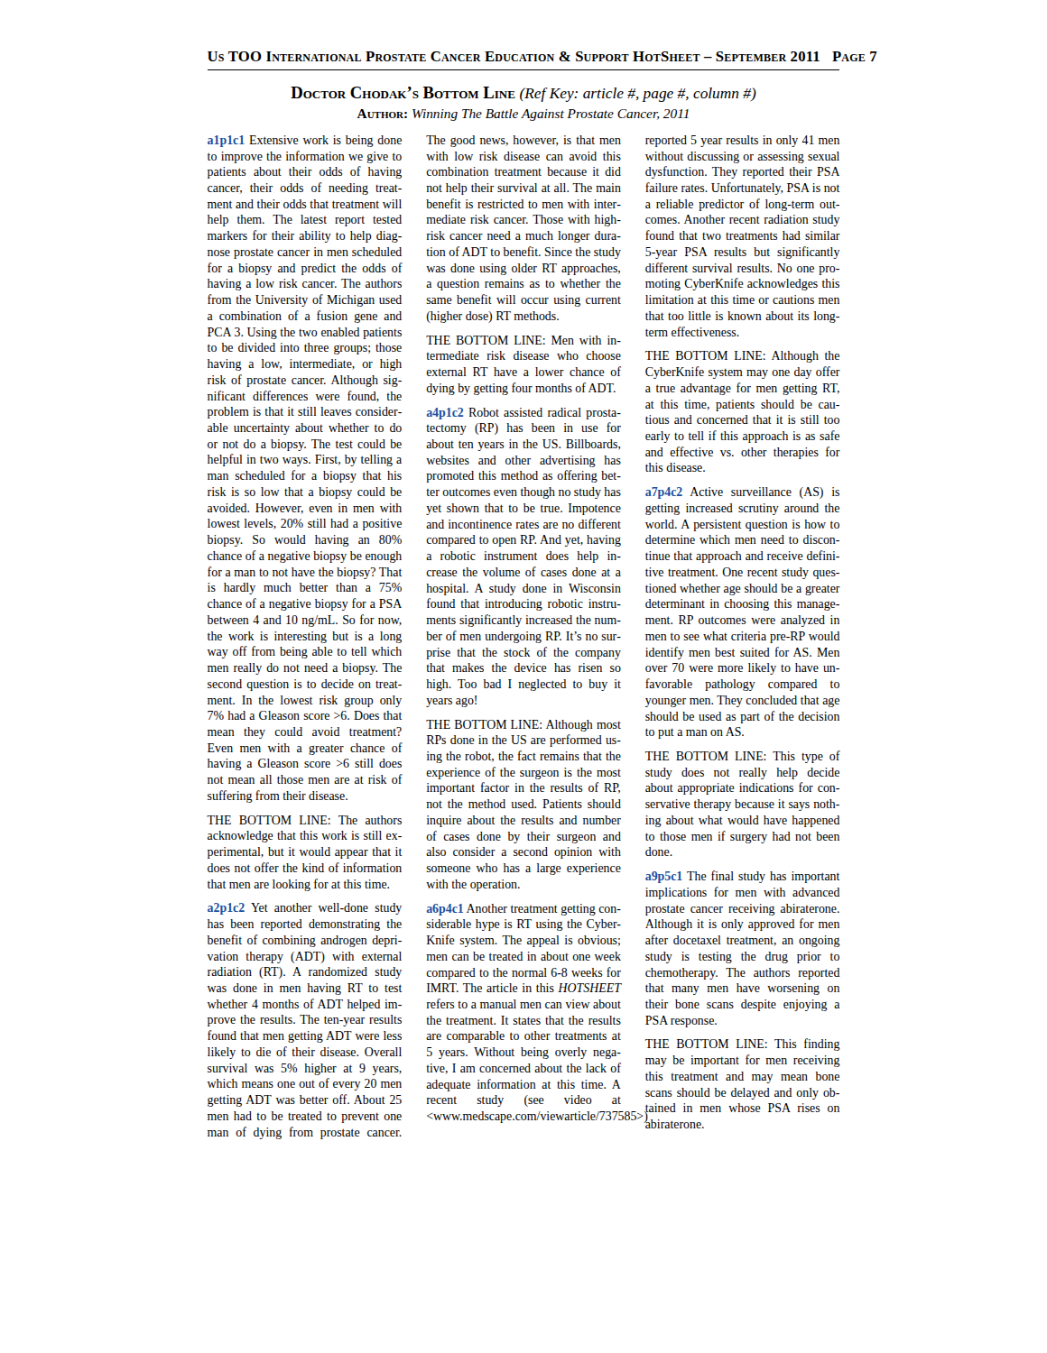Us TOO International Prostate Cancer Education & Support HotSheet – September 2011 Page 7
Doctor Chodak’s Bottom Line (Ref Key: article #, page #, column #)
Author: Winning The Battle Against Prostate Cancer, 2011
a1p1c1 Extensive work is being done to improve the information we give to patients about their odds of having cancer, their odds of needing treatment and their odds that treatment will help them. The latest report tested markers for their ability to help diagnose prostate cancer in men scheduled for a biopsy and predict the odds of having a low risk cancer. The authors from the University of Michigan used a combination of a fusion gene and PCA 3. Using the two enabled patients to be divided into three groups; those having a low, intermediate, or high risk of prostate cancer. Although significant differences were found, the problem is that it still leaves considerable uncertainty about whether to do or not do a biopsy. The test could be helpful in two ways. First, by telling a man scheduled for a biopsy that his risk is so low that a biopsy could be avoided. However, even in men with lowest levels, 20% still had a positive biopsy. So would having an 80% chance of a negative biopsy be enough for a man to not have the biopsy? That is hardly much better than a 75% chance of a negative biopsy for a PSA between 4 and 10 ng/mL. So for now, the work is interesting but is a long way off from being able to tell which men really do not need a biopsy. The second question is to decide on treatment. In the lowest risk group only 7% had a Gleason score >6. Does that mean they could avoid treatment? Even men with a greater chance of having a Gleason score >6 still does not mean all those men are at risk of suffering from their disease.
THE BOTTOM LINE: The authors acknowledge that this work is still experimental, but it would appear that it does not offer the kind of information that men are looking for at this time.
a2p1c2 Yet another well-done study has been reported demonstrating the benefit of combining androgen deprivation therapy (ADT) with external radiation (RT). A randomized study was done in men having RT to test whether 4 months of ADT helped improve the results. The ten-year results found that men getting ADT were less likely to die of their disease. Overall survival was 5% higher at 9 years, which means one out of every 20 men getting ADT was better off. About 25 men had to be treated to prevent one man of dying from prostate cancer. The good news, however, is that men with low risk disease can avoid this combination treatment because it did not help their survival at all. The main benefit is restricted to men with intermediate risk cancer. Those with high-risk cancer need a much longer duration of ADT to benefit. Since the study was done using older RT approaches, a question remains as to whether the same benefit will occur using current (higher dose) RT methods.
THE BOTTOM LINE: Men with intermediate risk disease who choose external RT have a lower chance of dying by getting four months of ADT.
a4p1c2 Robot assisted radical prostatectomy (RP) has been in use for about ten years in the US. Billboards, websites and other advertising has promoted this method as offering better outcomes even though no study has yet shown that to be true. Impotence and incontinence rates are no different compared to open RP. And yet, having a robotic instrument does help increase the volume of cases done at a hospital. A study done in Wisconsin found that introducing robotic instruments significantly increased the number of men undergoing RP. It’s no surprise that the stock of the company that makes the device has risen so high. Too bad I neglected to buy it years ago!
THE BOTTOM LINE: Although most RPs done in the US are performed using the robot, the fact remains that the experience of the surgeon is the most important factor in the results of RP, not the method used. Patients should inquire about the results and number of cases done by their surgeon and also consider a second opinion with someone who has a large experience with the operation.
a6p4c1 Another treatment getting considerable hype is RT using the Cyber-Knife system. The appeal is obvious; men can be treated in about one week compared to the normal 6-8 weeks for IMRT. The article in this HOTSHEET refers to a manual men can view about the treatment. It states that the results are comparable to other treatments at 5 years. Without being overly negative, I am concerned about the lack of adequate information at this time. A recent study (see video at <www.medscape.com/viewarticle/737585>) reported 5 year results in only 41 men without discussing or assessing sexual dysfunction. They reported their PSA failure rates. Unfortunately, PSA is not a reliable predictor of long-term outcomes. Another recent radiation study found that two treatments had similar 5-year PSA results but significantly different survival results. No one promoting CyberKnife acknowledges this limitation at this time or cautions men that too little is known about its long-term effectiveness.
THE BOTTOM LINE: Although the CyberKnife system may one day offer a true advantage for men getting RT, at this time, patients should be cautious and concerned that it is still too early to tell if this approach is as safe and effective vs. other therapies for this disease.
a7p4c2 Active surveillance (AS) is getting increased scrutiny around the world. A persistent question is how to determine which men need to discontinue that approach and receive definitive treatment. One recent study questioned whether age should be a greater determinant in choosing this management. RP outcomes were analyzed in men to see what criteria pre-RP would identify men best suited for AS. Men over 70 were more likely to have unfavorable pathology compared to younger men. They concluded that age should be used as part of the decision to put a man on AS.
THE BOTTOM LINE: This type of study does not really help decide about appropriate indications for conservative therapy because it says nothing about what would have happened to those men if surgery had not been done.
a9p5c1 The final study has important implications for men with advanced prostate cancer receiving abiraterone. Although it is only approved for men after docetaxel treatment, an ongoing study is testing the drug prior to chemotherapy. The authors reported that many men have worsening on their bone scans despite enjoying a PSA response.
THE BOTTOM LINE: This finding may be important for men receiving this treatment and may mean bone scans should be delayed and only obtained in men whose PSA rises on abiraterone.